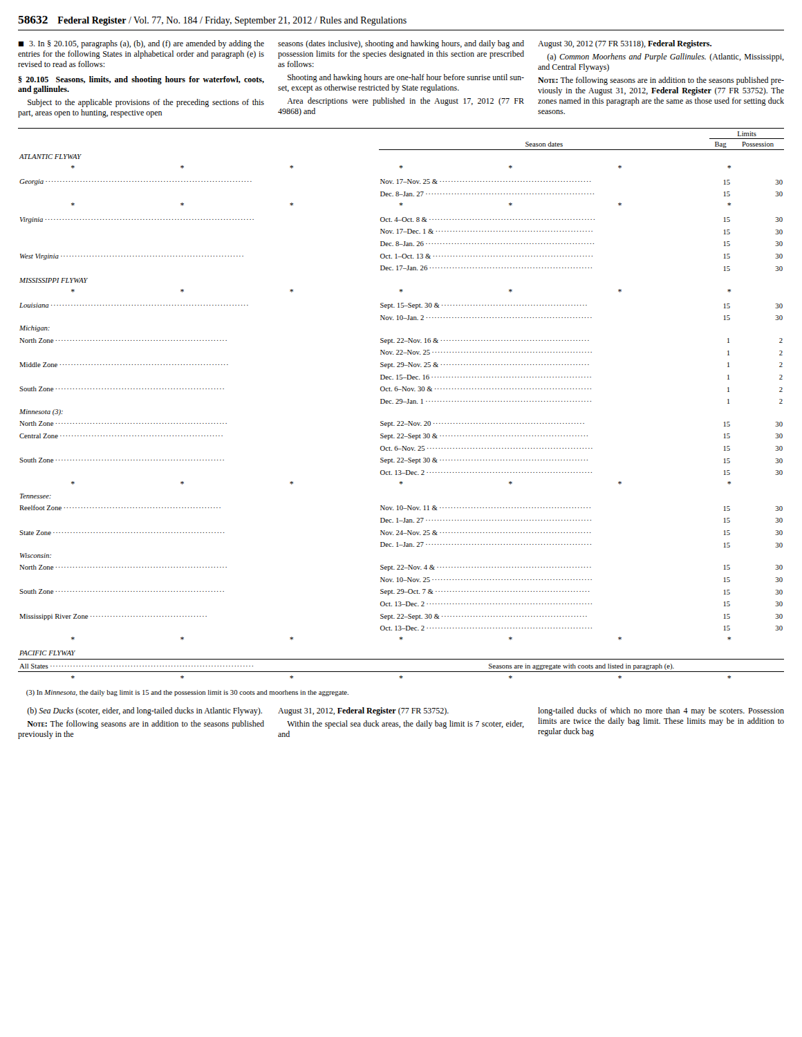58632
Federal Register / Vol. 77, No. 184 / Friday, September 21, 2012 / Rules and Regulations
■ 3. In § 20.105, paragraphs (a), (b), and (f) are amended by adding the entries for the following States in alphabetical order and paragraph (e) is revised to read as follows:
§ 20.105 Seasons, limits, and shooting hours for waterfowl, coots, and gallinules.
Subject to the applicable provisions of the preceding sections of this part, areas open to hunting, respective open
seasons (dates inclusive), shooting and hawking hours, and daily bag and possession limits for the species designated in this section are prescribed as follows:
Shooting and hawking hours are one-half hour before sunrise until sunset, except as otherwise restricted by State regulations.
Area descriptions were published in the August 17, 2012 (77 FR 49868) and
August 30, 2012 (77 FR 53118), Federal Registers.
(a) Common Moorhens and Purple Gallinules. (Atlantic, Mississippi, and Central Flyways)
Note: The following seasons are in addition to the seasons published previously in the August 31, 2012, Federal Register (77 FR 53752). The zones named in this paragraph are the same as those used for setting duck seasons.
| | Season dates | Limits |
| --- | --- | --- |
| Bag | Possession |
| ATLANTIC FLYWAY |
| * * * * * * * |
| Georgia ........................................................................ | Nov. 17–Nov. 25 & ..................................................... | 15 | 30 |
| | Dec. 8–Jan. 27 ........................................................... | 15 | 30 |
| * * * * * * * |
| Virginia ......................................................................... | Oct. 4–Oct. 8 & .......................................................... | 15 | 30 |
| | Nov. 17–Dec. 1 & ....................................................... | 15 | 30 |
| | Dec. 8–Jan. 26 ........................................................... | 15 | 30 |
| West Virginia ................................................................ | Oct. 1–Oct. 13 & ........................................................ | 15 | 30 |
| | Dec. 17–Jan. 26 ......................................................... | 15 | 30 |
| MISSISSIPPI FLYWAY |
| * * * * * * * |
| Louisiana ..................................................................... | Sept. 15–Sept. 30 & ................................................... | 15 | 30 |
| | Nov. 10–Jan. 2 .......................................................... | 15 | 30 |
| Michigan: |
| North Zone ............................................................ | Sept. 22–Nov. 16 & .................................................... | 1 | 2 |
| | Nov. 22–Nov. 25 ........................................................ | 1 | 2 |
| Middle Zone ........................................................... | Sept. 29–Nov. 25 & .................................................... | 1 | 2 |
| | Dec. 15–Dec. 16 ........................................................ | 1 | 2 |
| South Zone ........................................................... | Oct. 6–Nov. 30 & ....................................................... | 1 | 2 |
| | Dec. 29–Jan. 1 .......................................................... | 1 | 2 |
| Minnesota (3): |
| North Zone ............................................................ | Sept. 22–Nov. 20 ..................................................... | 15 | 30 |
| Central Zone ......................................................... | Sept. 22–Sept 30 & .................................................... | 15 | 30 |
| | Oct. 6–Nov. 25 .......................................................... | 15 | 30 |
| South Zone ........................................................... | Sept. 22–Sept 30 & .................................................... | 15 | 30 |
| | Oct. 13–Dec. 2 .......................................................... | 15 | 30 |
| * * * * * * * |
| Tennessee: |
| Reelfoot Zone ....................................................... | Nov. 10–Nov. 11 & ..................................................... | 15 | 30 |
| | Dec. 1–Jan. 27 .......................................................... | 15 | 30 |
| State Zone ............................................................ | Nov. 24–Nov. 25 & ..................................................... | 15 | 30 |
| | Dec. 1–Jan. 27 .......................................................... | 15 | 30 |
| Wisconsin: |
| North Zone ............................................................ | Sept. 22–Nov. 4 & ...................................................... | 15 | 30 |
| | Nov. 10–Nov. 25 ........................................................ | 15 | 30 |
| South Zone ........................................................... | Sept. 29–Oct. 7 & ...................................................... | 15 | 30 |
| | Oct. 13–Dec. 2 .......................................................... | 15 | 30 |
| Mississippi River Zone ......................................... | Sept. 22–Sept. 30 & ................................................... | 15 | 30 |
| | Oct. 13–Dec. 2 .......................................................... | 15 | 30 |
| * * * * * * * |
| PACIFIC FLYWAY |
| All States ....................................................................... | Seasons are in aggregate with coots and listed in paragraph (e). |
| * * * * * * * |
(3) In Minnesota, the daily bag limit is 15 and the possession limit is 30 coots and moorhens in the aggregate.
(b) Sea Ducks (scoter, eider, and long-tailed ducks in Atlantic Flyway).
Note: The following seasons are in addition to the seasons published previously in the
August 31, 2012, Federal Register (77 FR 53752).
Within the special sea duck areas, the daily bag limit is 7 scoter, eider, and
long-tailed ducks of which no more than 4 may be scoters. Possession limits are twice the daily bag limit. These limits may be in addition to regular duck bag